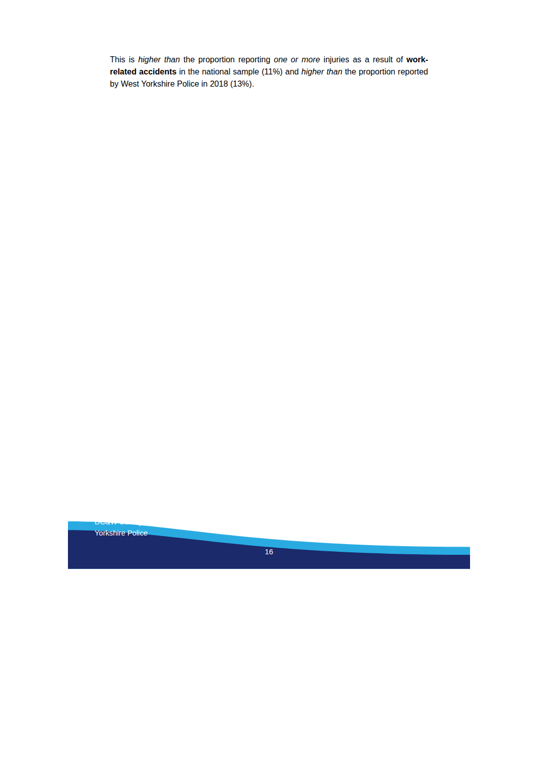This is higher than the proportion reporting one or more injuries as a result of work-related accidents in the national sample (11%) and higher than the proportion reported by West Yorkshire Police in 2018 (13%).
DC&W Survey West
Yorkshire Police
Research and Policy Support
Natalie Wellington
R043/2021
16